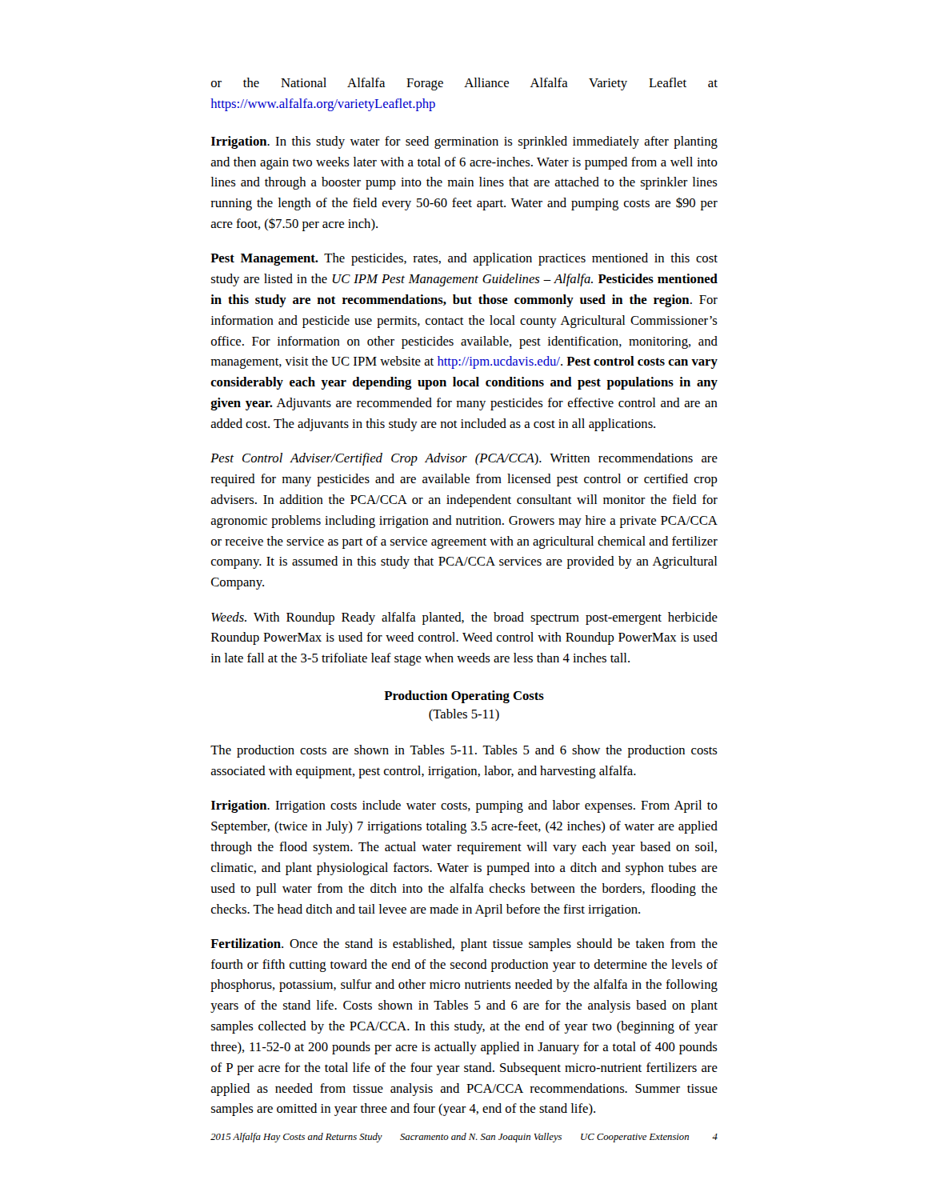or the National Alfalfa Forage Alliance Alfalfa Variety Leaflet at https://www.alfalfa.org/varietyLeaflet.php
Irrigation. In this study water for seed germination is sprinkled immediately after planting and then again two weeks later with a total of 6 acre-inches. Water is pumped from a well into lines and through a booster pump into the main lines that are attached to the sprinkler lines running the length of the field every 50-60 feet apart. Water and pumping costs are $90 per acre foot, ($7.50 per acre inch).
Pest Management. The pesticides, rates, and application practices mentioned in this cost study are listed in the UC IPM Pest Management Guidelines – Alfalfa. Pesticides mentioned in this study are not recommendations, but those commonly used in the region. For information and pesticide use permits, contact the local county Agricultural Commissioner’s office. For information on other pesticides available, pest identification, monitoring, and management, visit the UC IPM website at http://ipm.ucdavis.edu/. Pest control costs can vary considerably each year depending upon local conditions and pest populations in any given year. Adjuvants are recommended for many pesticides for effective control and are an added cost. The adjuvants in this study are not included as a cost in all applications.
Pest Control Adviser/Certified Crop Advisor (PCA/CCA). Written recommendations are required for many pesticides and are available from licensed pest control or certified crop advisers. In addition the PCA/CCA or an independent consultant will monitor the field for agronomic problems including irrigation and nutrition. Growers may hire a private PCA/CCA or receive the service as part of a service agreement with an agricultural chemical and fertilizer company. It is assumed in this study that PCA/CCA services are provided by an Agricultural Company.
Weeds. With Roundup Ready alfalfa planted, the broad spectrum post-emergent herbicide Roundup PowerMax is used for weed control. Weed control with Roundup PowerMax is used in late fall at the 3-5 trifoliate leaf stage when weeds are less than 4 inches tall.
Production Operating Costs
(Tables 5-11)
The production costs are shown in Tables 5-11. Tables 5 and 6 show the production costs associated with equipment, pest control, irrigation, labor, and harvesting alfalfa.
Irrigation. Irrigation costs include water costs, pumping and labor expenses. From April to September, (twice in July) 7 irrigations totaling 3.5 acre-feet, (42 inches) of water are applied through the flood system. The actual water requirement will vary each year based on soil, climatic, and plant physiological factors. Water is pumped into a ditch and syphon tubes are used to pull water from the ditch into the alfalfa checks between the borders, flooding the checks. The head ditch and tail levee are made in April before the first irrigation.
Fertilization. Once the stand is established, plant tissue samples should be taken from the fourth or fifth cutting toward the end of the second production year to determine the levels of phosphorus, potassium, sulfur and other micro nutrients needed by the alfalfa in the following years of the stand life. Costs shown in Tables 5 and 6 are for the analysis based on plant samples collected by the PCA/CCA. In this study, at the end of year two (beginning of year three), 11-52-0 at 200 pounds per acre is actually applied in January for a total of 400 pounds of P per acre for the total life of the four year stand. Subsequent micro-nutrient fertilizers are applied as needed from tissue analysis and PCA/CCA recommendations. Summer tissue samples are omitted in year three and four (year 4, end of the stand life).
2015 Alfalfa Hay Costs and Returns Study Sacramento and N. San Joaquin Valleys UC Cooperative Extension 4